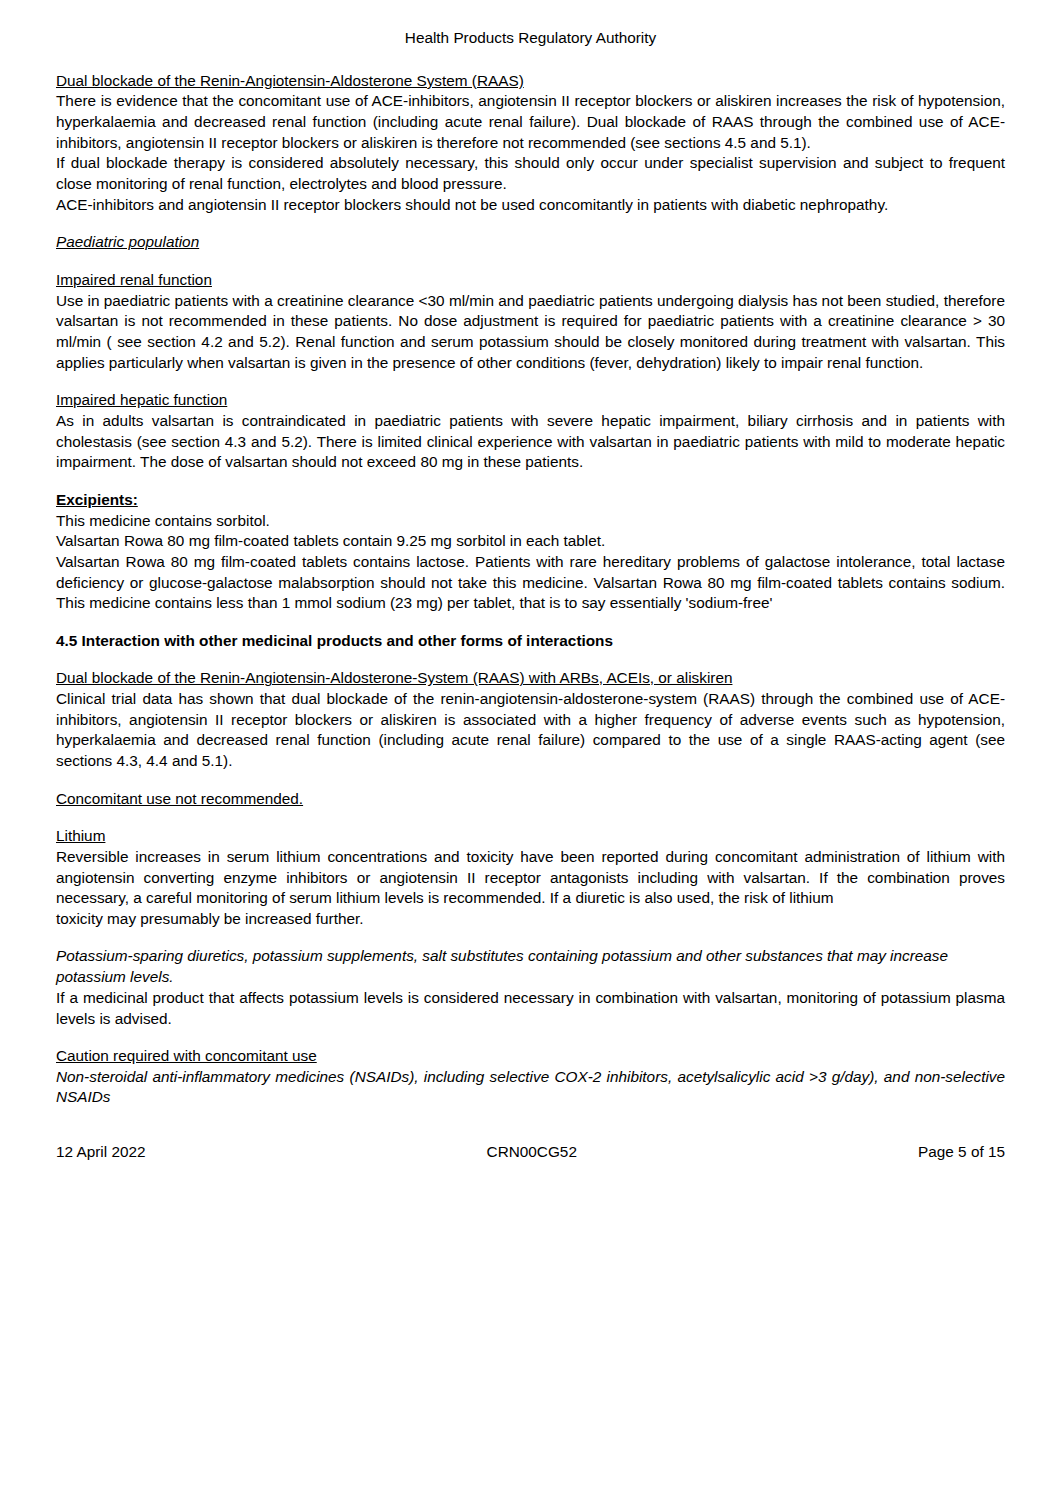Health Products Regulatory Authority
Dual blockade of the Renin-Angiotensin-Aldosterone System (RAAS)
There is evidence that the concomitant use of ACE-inhibitors, angiotensin II receptor blockers or aliskiren increases the risk of hypotension, hyperkalaemia and decreased renal function (including acute renal failure). Dual blockade of RAAS through the combined use of ACE-inhibitors, angiotensin II receptor blockers or aliskiren is therefore not recommended (see sections 4.5 and 5.1).
If dual blockade therapy is considered absolutely necessary, this should only occur under specialist supervision and subject to frequent close monitoring of renal function, electrolytes and blood pressure.
ACE-inhibitors and angiotensin II receptor blockers should not be used concomitantly in patients with diabetic nephropathy.
Paediatric population
Impaired renal function
Use in paediatric patients with a creatinine clearance <30 ml/min and paediatric patients undergoing dialysis has not been studied, therefore valsartan is not recommended in these patients. No dose adjustment is required for paediatric patients with a creatinine clearance > 30 ml/min ( see section 4.2 and 5.2). Renal function and serum potassium should be closely monitored during treatment with valsartan. This applies particularly when valsartan is given in the presence of other conditions (fever, dehydration) likely to impair renal function.
Impaired hepatic function
As in adults valsartan is contraindicated in paediatric patients with severe hepatic impairment, biliary cirrhosis and in patients with cholestasis (see section 4.3 and 5.2). There is limited clinical experience with valsartan in paediatric patients with mild to moderate hepatic impairment. The dose of valsartan should not exceed 80 mg in these patients.
Excipients:
This medicine contains sorbitol.
Valsartan Rowa 80 mg film-coated tablets contain 9.25 mg sorbitol in each tablet.
Valsartan Rowa 80 mg film-coated tablets contains lactose. Patients with rare hereditary problems of galactose intolerance, total lactase deficiency or glucose-galactose malabsorption should not take this medicine. Valsartan Rowa 80 mg film-coated tablets contains sodium. This medicine contains less than 1 mmol sodium (23 mg) per tablet, that is to say essentially 'sodium-free'
4.5 Interaction with other medicinal products and other forms of interactions
Dual blockade of the Renin-Angiotensin-Aldosterone-System (RAAS) with ARBs, ACEIs, or aliskiren
Clinical trial data has shown that dual blockade of the renin-angiotensin-aldosterone-system (RAAS) through the combined use of ACE-inhibitors, angiotensin II receptor blockers or aliskiren is associated with a higher frequency of adverse events such as hypotension, hyperkalaemia and decreased renal function (including acute renal failure) compared to the use of a single RAAS-acting agent (see sections 4.3, 4.4 and 5.1).
Concomitant use not recommended.
Lithium
Reversible increases in serum lithium concentrations and toxicity have been reported during concomitant administration of lithium with angiotensin converting enzyme inhibitors or angiotensin II receptor antagonists including with valsartan. If the combination proves necessary, a careful monitoring of serum lithium levels is recommended. If a diuretic is also used, the risk of lithium
toxicity may presumably be increased further.
Potassium-sparing diuretics, potassium supplements, salt substitutes containing potassium and other substances that may increase potassium levels.
If a medicinal product that affects potassium levels is considered necessary in combination with valsartan, monitoring of potassium plasma levels is advised.
Caution required with concomitant use
Non-steroidal anti-inflammatory medicines (NSAIDs), including selective COX-2 inhibitors, acetylsalicylic acid >3 g/day), and non-selective NSAIDs
12 April 2022 CRN00CG52 Page 5 of 15